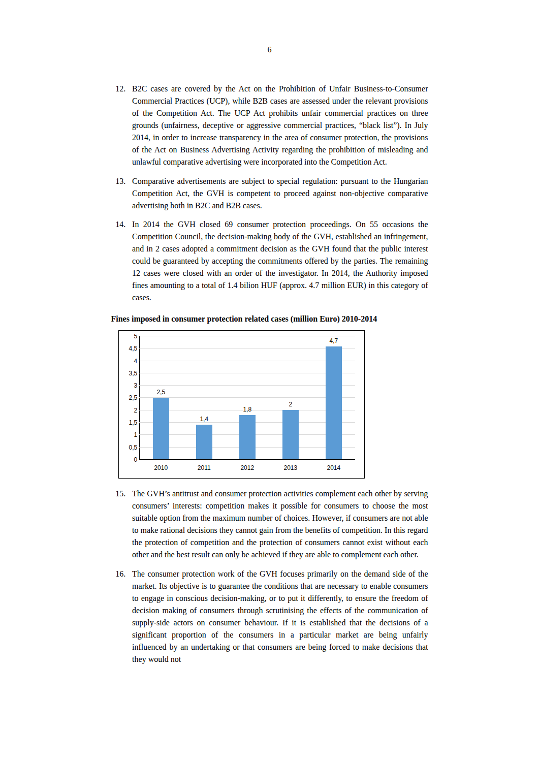6
B2C cases are covered by the Act on the Prohibition of Unfair Business-to-Consumer Commercial Practices (UCP), while B2B cases are assessed under the relevant provisions of the Competition Act. The UCP Act prohibits unfair commercial practices on three grounds (unfairness, deceptive or aggressive commercial practices, “black list”). In July 2014, in order to increase transparency in the area of consumer protection, the provisions of the Act on Business Advertising Activity regarding the prohibition of misleading and unlawful comparative advertising were incorporated into the Competition Act.
Comparative advertisements are subject to special regulation: pursuant to the Hungarian Competition Act, the GVH is competent to proceed against non-objective comparative advertising both in B2C and B2B cases.
In 2014 the GVH closed 69 consumer protection proceedings. On 55 occasions the Competition Council, the decision-making body of the GVH, established an infringement, and in 2 cases adopted a commitment decision as the GVH found that the public interest could be guaranteed by accepting the commitments offered by the parties. The remaining 12 cases were closed with an order of the investigator. In 2014, the Authority imposed fines amounting to a total of 1.4 bilion HUF (approx. 4.7 million EUR) in this category of cases.
Fines imposed in consumer protection related cases (million Euro) 2010-2014
5
4,5
4
3,5
3
2,5
2
1,5
1
0,5
0
2,5
1,4
1,8
2
4,7
2010 2011 2012 2013 2014
The GVH’s antitrust and consumer protection activities complement each other by serving consumers’ interests: competition makes it possible for consumers to choose the most suitable option from the maximum number of choices. However, if consumers are not able to make rational decisions they cannot gain from the benefits of competition. In this regard the protection of competition and the protection of consumers cannot exist without each other and the best result can only be achieved if they are able to complement each other.
The consumer protection work of the GVH focuses primarily on the demand side of the market. Its objective is to guarantee the conditions that are necessary to enable consumers to engage in conscious decision-making, or to put it differently, to ensure the freedom of decision making of consumers through scrutinising the effects of the communication of supply-side actors on consumer behaviour. If it is established that the decisions of a significant proportion of the consumers in a particular market are being unfairly influenced by an undertaking or that consumers are being forced to make decisions that they would not